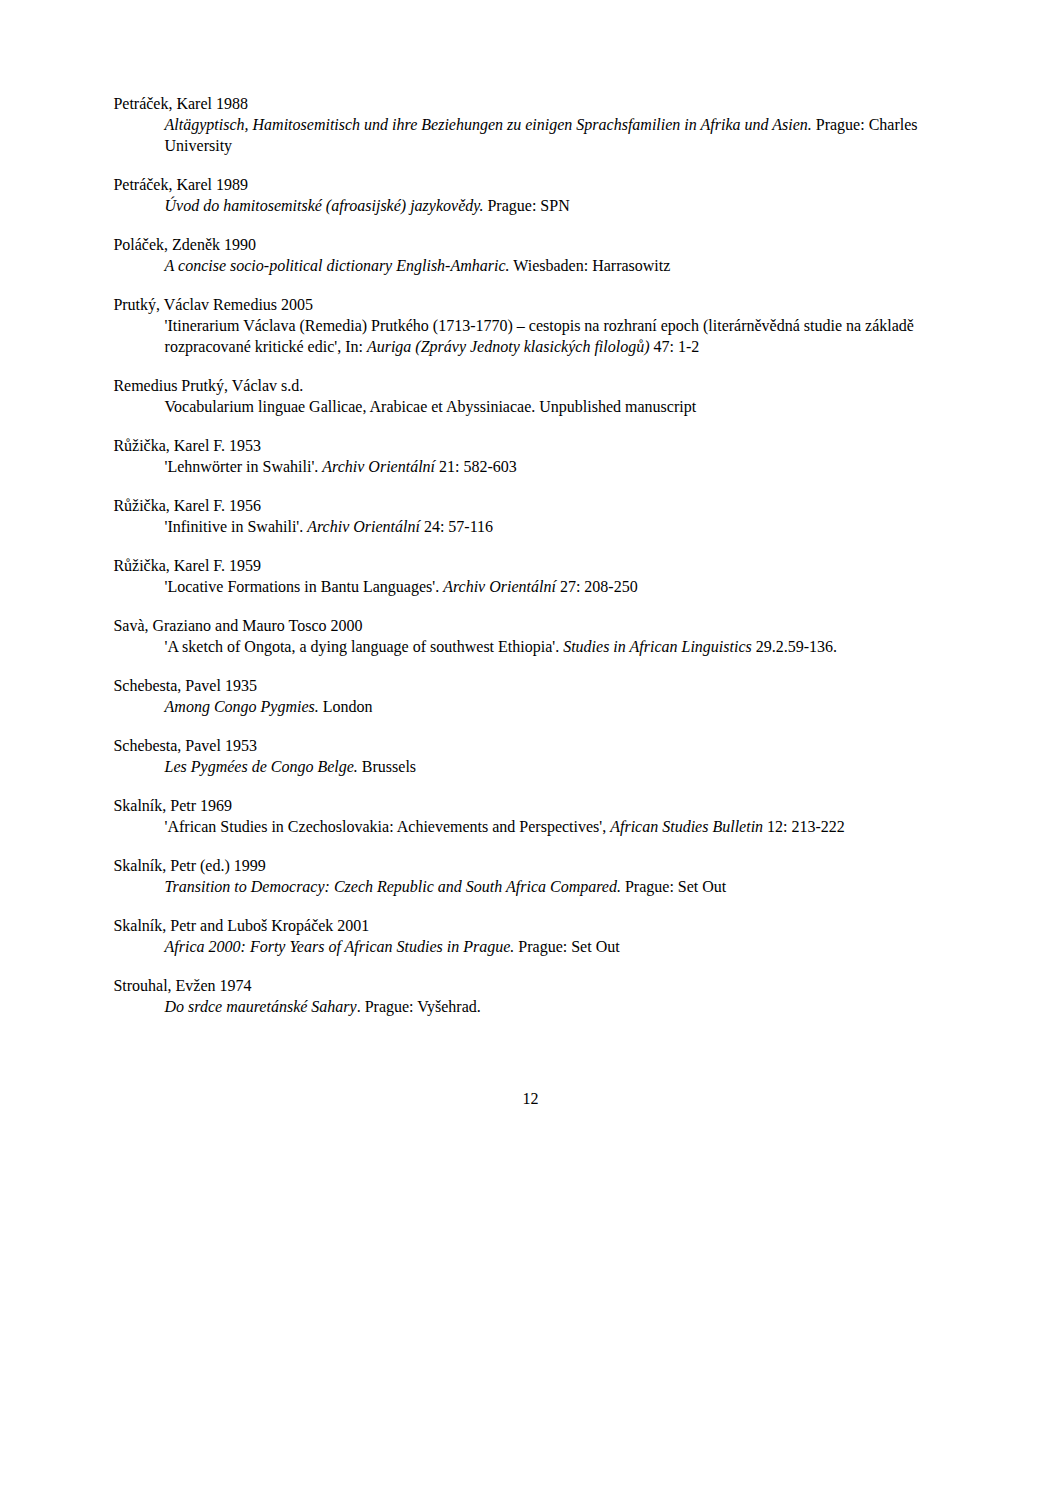Petráček, Karel 1988
Altägyptisch, Hamitosemitisch und ihre Beziehungen zu einigen Sprachsfamilien in Afrika und Asien. Prague: Charles University
Petráček, Karel 1989
Úvod do hamitosemitské (afroasijské) jazykovědy. Prague: SPN
Poláček, Zdeněk 1990
A concise socio-political dictionary English-Amharic. Wiesbaden: Harrasowitz
Prutký, Václav Remedius 2005
'Itinerarium Václava (Remedia) Prutkého (1713-1770) – cestopis na rozhraní epoch (literárněvědná studie na základě rozpracované kritické edic', In: Auriga (Zprávy Jednoty klasických filologů) 47: 1-2
Remedius Prutký, Václav s.d.
Vocabularium linguae Gallicae, Arabicae et Abyssiniacae. Unpublished manuscript
Růžička, Karel F. 1953
'Lehnwörter in Swahili'. Archiv Orientální 21: 582-603
Růžička, Karel F. 1956
'Infinitive in Swahili'. Archiv Orientální 24: 57-116
Růžička, Karel F. 1959
'Locative Formations in Bantu Languages'. Archiv Orientální 27: 208-250
Savà, Graziano and Mauro Tosco 2000
'A sketch of Ongota, a dying language of southwest Ethiopia'. Studies in African Linguistics 29.2.59-136.
Schebesta, Pavel 1935
Among Congo Pygmies. London
Schebesta, Pavel 1953
Les Pygmées de Congo Belge. Brussels
Skalník, Petr 1969
'African Studies in Czechoslovakia: Achievements and Perspectives', African Studies Bulletin 12: 213-222
Skalník, Petr (ed.) 1999
Transition to Democracy: Czech Republic and South Africa Compared. Prague: Set Out
Skalník, Petr and Luboš Kropáček 2001
Africa 2000: Forty Years of African Studies in Prague. Prague: Set Out
Strouhal, Evžen 1974
Do srdce mauretánské Sahary. Prague: Vyšehrad.
12